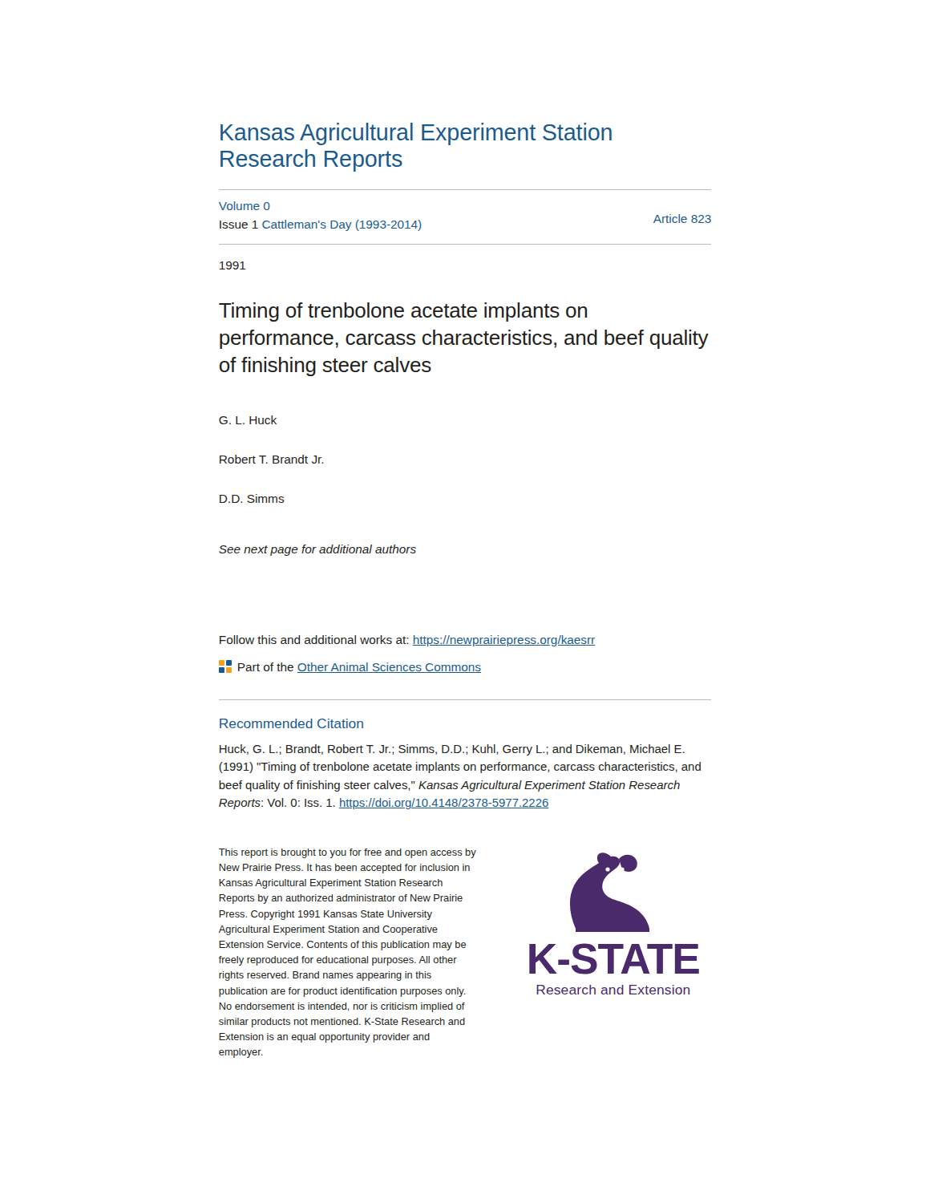Kansas Agricultural Experiment Station Research Reports
Volume 0 Issue 1 Cattleman's Day (1993-2014)
Article 823
1991
Timing of trenbolone acetate implants on performance, carcass characteristics, and beef quality of finishing steer calves
G. L. Huck
Robert T. Brandt Jr.
D.D. Simms
See next page for additional authors
Follow this and additional works at: https://newprairiepress.org/kaesrr
Part of the Other Animal Sciences Commons
Recommended Citation
Huck, G. L.; Brandt, Robert T. Jr.; Simms, D.D.; Kuhl, Gerry L.; and Dikeman, Michael E. (1991) "Timing of trenbolone acetate implants on performance, carcass characteristics, and beef quality of finishing steer calves," Kansas Agricultural Experiment Station Research Reports: Vol. 0: Iss. 1. https://doi.org/10.4148/2378-5977.2226
This report is brought to you for free and open access by New Prairie Press. It has been accepted for inclusion in Kansas Agricultural Experiment Station Research Reports by an authorized administrator of New Prairie Press. Copyright 1991 Kansas State University Agricultural Experiment Station and Cooperative Extension Service. Contents of this publication may be freely reproduced for educational purposes. All other rights reserved. Brand names appearing in this publication are for product identification purposes only. No endorsement is intended, nor is criticism implied of similar products not mentioned. K-State Research and Extension is an equal opportunity provider and employer.
K‑STATE
Research and Extension